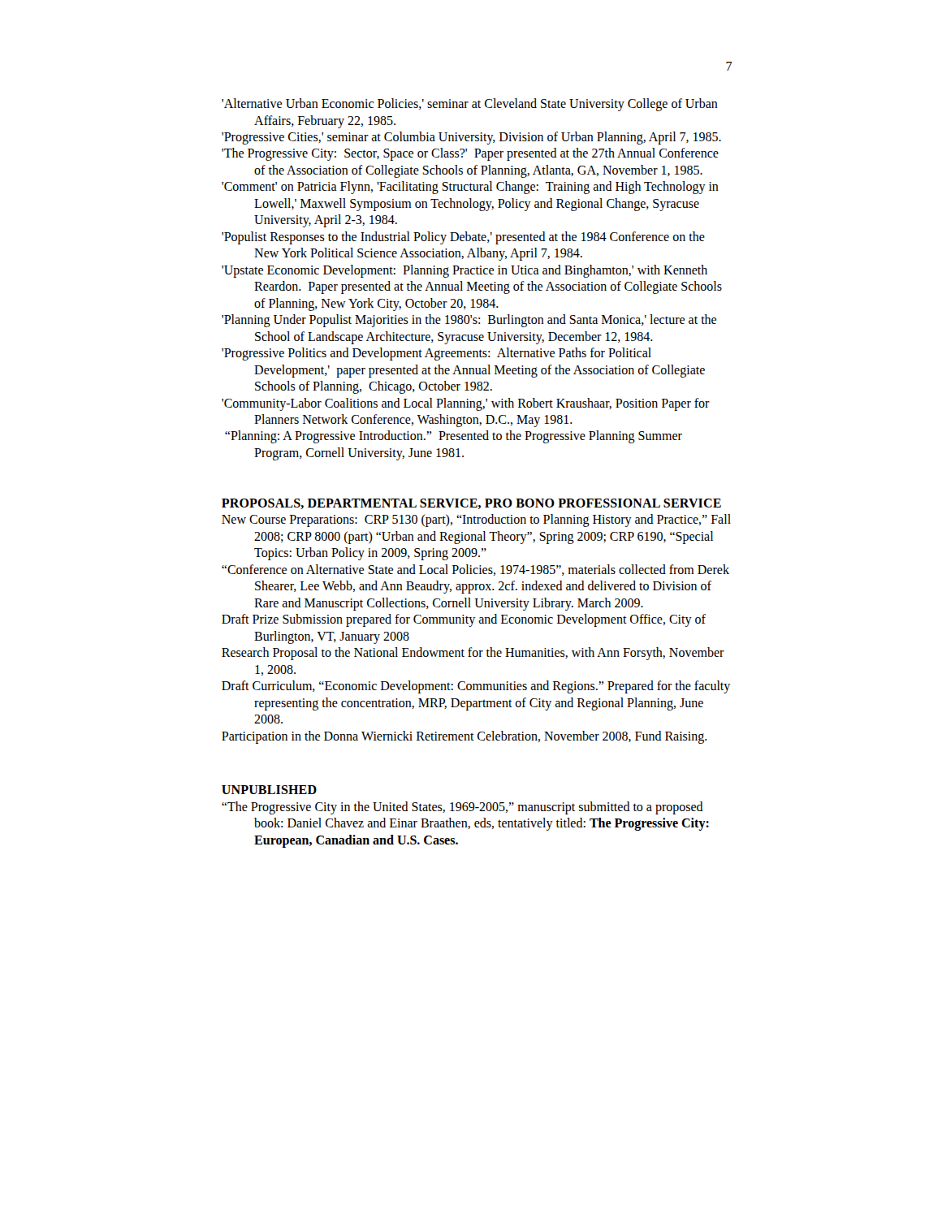7
'Alternative Urban Economic Policies,' seminar at Cleveland State University College of Urban Affairs, February 22, 1985.
'Progressive Cities,' seminar at Columbia University, Division of Urban Planning, April 7, 1985.
'The Progressive City: Sector, Space or Class?' Paper presented at the 27th Annual Conference of the Association of Collegiate Schools of Planning, Atlanta, GA, November 1, 1985.
'Comment' on Patricia Flynn, 'Facilitating Structural Change: Training and High Technology in Lowell,' Maxwell Symposium on Technology, Policy and Regional Change, Syracuse University, April 2-3, 1984.
'Populist Responses to the Industrial Policy Debate,' presented at the 1984 Conference on the New York Political Science Association, Albany, April 7, 1984.
'Upstate Economic Development: Planning Practice in Utica and Binghamton,' with Kenneth Reardon. Paper presented at the Annual Meeting of the Association of Collegiate Schools of Planning, New York City, October 20, 1984.
'Planning Under Populist Majorities in the 1980's: Burlington and Santa Monica,' lecture at the School of Landscape Architecture, Syracuse University, December 12, 1984.
'Progressive Politics and Development Agreements: Alternative Paths for Political Development,' paper presented at the Annual Meeting of the Association of Collegiate Schools of Planning, Chicago, October 1982.
'Community-Labor Coalitions and Local Planning,' with Robert Kraushaar, Position Paper for Planners Network Conference, Washington, D.C., May 1981.
“Planning: A Progressive Introduction.” Presented to the Progressive Planning Summer Program, Cornell University, June 1981.
PROPOSALS, DEPARTMENTAL SERVICE, PRO BONO PROFESSIONAL SERVICE
New Course Preparations: CRP 5130 (part), “Introduction to Planning History and Practice,” Fall 2008; CRP 8000 (part) “Urban and Regional Theory”, Spring 2009; CRP 6190, “Special Topics: Urban Policy in 2009, Spring 2009.”
“Conference on Alternative State and Local Policies, 1974-1985”, materials collected from Derek Shearer, Lee Webb, and Ann Beaudry, approx. 2cf. indexed and delivered to Division of Rare and Manuscript Collections, Cornell University Library. March 2009.
Draft Prize Submission prepared for Community and Economic Development Office, City of Burlington, VT, January 2008
Research Proposal to the National Endowment for the Humanities, with Ann Forsyth, November 1, 2008.
Draft Curriculum, “Economic Development: Communities and Regions.” Prepared for the faculty representing the concentration, MRP, Department of City and Regional Planning, June 2008.
Participation in the Donna Wiernicki Retirement Celebration, November 2008, Fund Raising.
UNPUBLISHED
“The Progressive City in the United States, 1969-2005,” manuscript submitted to a proposed book: Daniel Chavez and Einar Braathen, eds, tentatively titled: The Progressive City: European, Canadian and U.S. Cases.